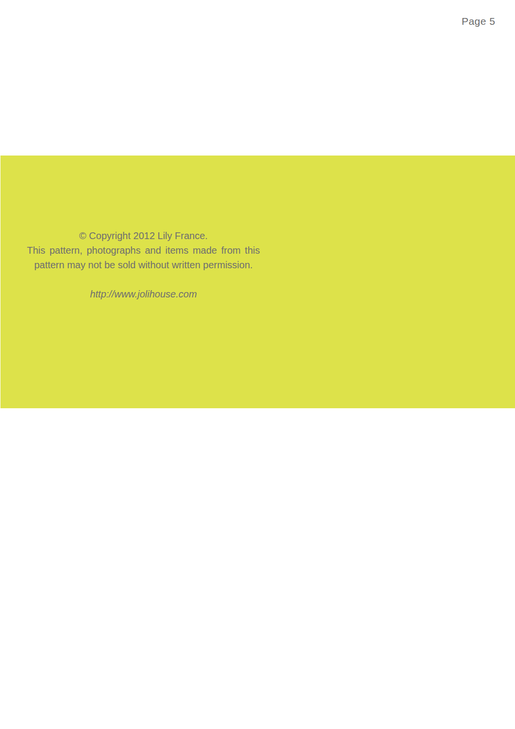Page 5
© Copyright 2012 Lily France.
This pattern, photographs and items made from this pattern may not be sold without written permission.
http://www.jolihouse.com